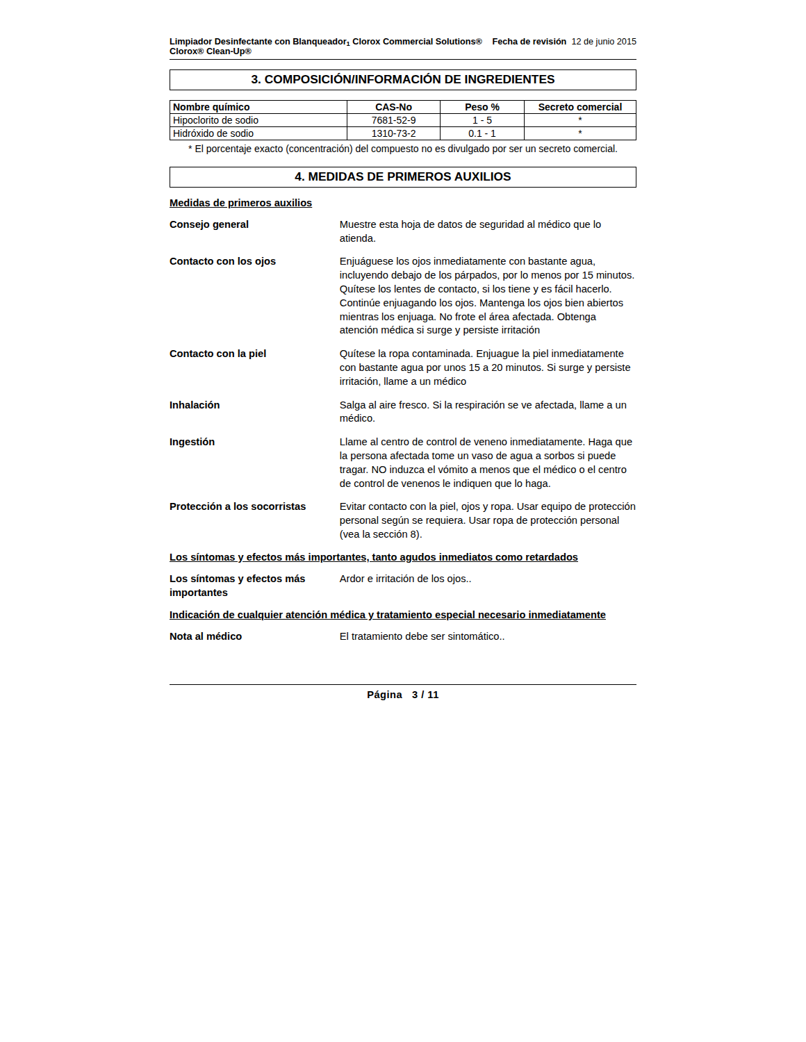Limpiador Desinfectante con Blanqueador1 Clorox Commercial Solutions® Clorox® Clean-Up®
Fecha de revisión 12 de junio 2015
3. COMPOSICIÓN/INFORMACIÓN DE INGREDIENTES
| Nombre químico | CAS-No | Peso % | Secreto comercial |
| --- | --- | --- | --- |
| Hipoclorito de sodio | 7681-52-9 | 1 - 5 | * |
| Hidróxido de sodio | 1310-73-2 | 0.1 - 1 | * |
* El porcentaje exacto (concentración) del compuesto no es divulgado por ser un secreto comercial.
4. MEDIDAS DE PRIMEROS AUXILIOS
Medidas de primeros auxilios
Consejo general
Muestre esta hoja de datos de seguridad al médico que lo atienda.
Contacto con los ojos
Enjuáguese los ojos inmediatamente con bastante agua, incluyendo debajo de los párpados, por lo menos por 15 minutos. Quítese los lentes de contacto, si los tiene y es fácil hacerlo. Continúe enjuagando los ojos. Mantenga los ojos bien abiertos mientras los enjuaga. No frote el área afectada. Obtenga atención médica si surge y persiste irritación
Contacto con la piel
Quítese la ropa contaminada. Enjuague la piel inmediatamente con bastante agua por unos 15 a 20 minutos. Si surge y persiste irritación, llame a un médico
Inhalación
Salga al aire fresco. Si la respiración se ve afectada, llame a un médico.
Ingestión
Llame al centro de control de veneno inmediatamente. Haga que la persona afectada tome un vaso de agua a sorbos si puede tragar. NO induzca el vómito a menos que el médico o el centro de control de venenos le indiquen que lo haga.
Protección a los socorristas
Evitar contacto con la piel, ojos y ropa. Usar equipo de protección personal según se requiera. Usar ropa de protección personal (vea la sección 8).
Los síntomas y efectos más importantes, tanto agudos inmediatos como retardados
Los síntomas y efectos más importantes
Ardor e irritación de los ojos..
Indicación de cualquier atención médica y tratamiento especial necesario inmediatamente
Nota al médico
El tratamiento debe ser sintomático..
Página 3 / 11